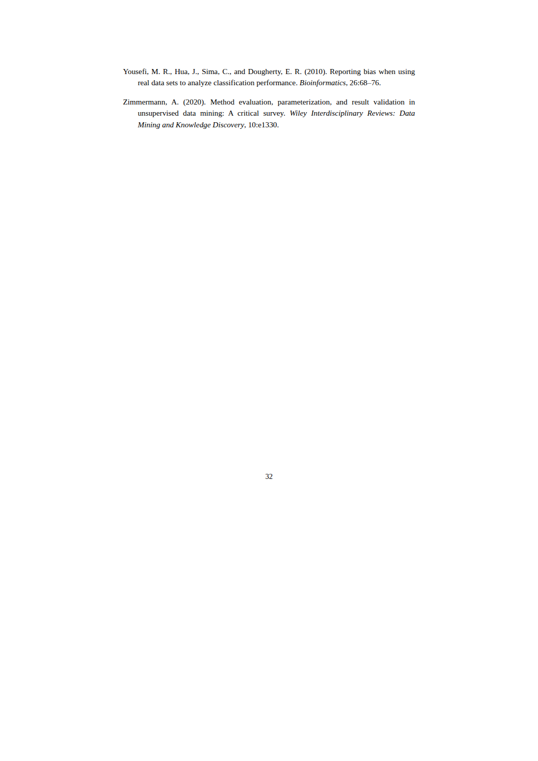Yousefi, M. R., Hua, J., Sima, C., and Dougherty, E. R. (2010). Reporting bias when using real data sets to analyze classification performance. Bioinformatics, 26:68–76.
Zimmermann, A. (2020). Method evaluation, parameterization, and result validation in unsupervised data mining: A critical survey. Wiley Interdisciplinary Reviews: Data Mining and Knowledge Discovery, 10:e1330.
32